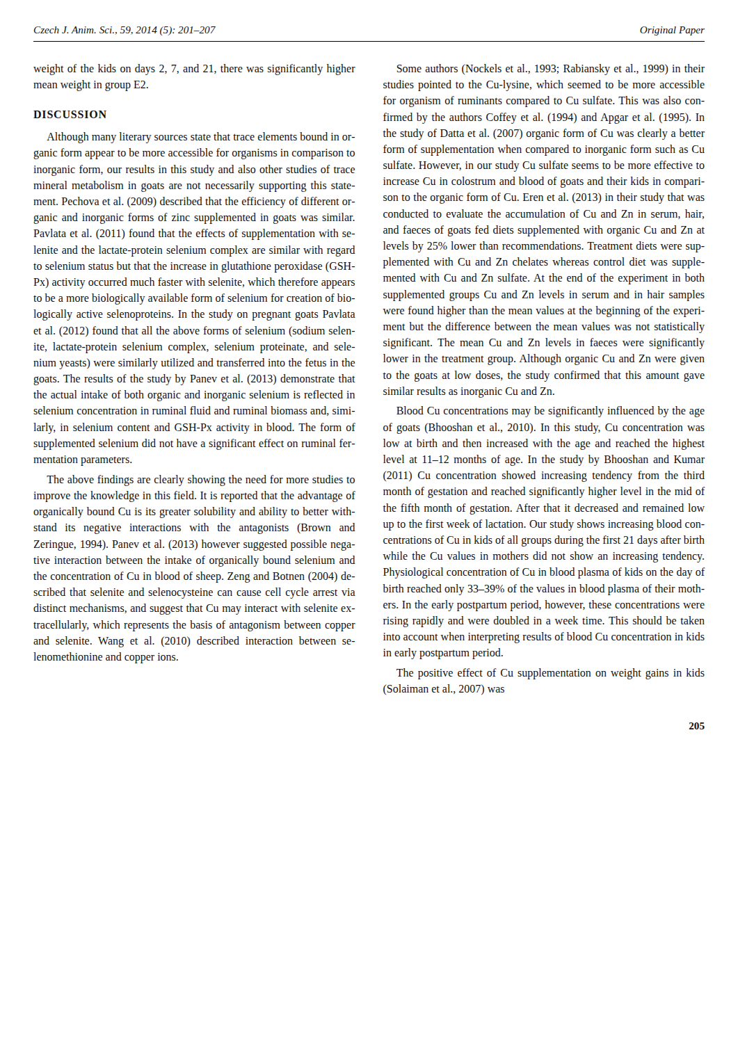Czech J. Anim. Sci., 59, 2014 (5): 201–207 Original Paper
weight of the kids on days 2, 7, and 21, there was significantly higher mean weight in group E2.
DISCUSSION
Although many literary sources state that trace elements bound in organic form appear to be more accessible for organisms in comparison to inorganic form, our results in this study and also other studies of trace mineral metabolism in goats are not necessarily supporting this statement. Pechova et al. (2009) described that the efficiency of different organic and inorganic forms of zinc supplemented in goats was similar. Pavlata et al. (2011) found that the effects of supplementation with selenite and the lactate-protein selenium complex are similar with regard to selenium status but that the increase in glutathione peroxidase (GSH-Px) activity occurred much faster with selenite, which therefore appears to be a more biologically available form of selenium for creation of biologically active selenoproteins. In the study on pregnant goats Pavlata et al. (2012) found that all the above forms of selenium (sodium selenite, lactate-protein selenium complex, selenium proteinate, and selenium yeasts) were similarly utilized and transferred into the fetus in the goats. The results of the study by Panev et al. (2013) demonstrate that the actual intake of both organic and inorganic selenium is reflected in selenium concentration in ruminal fluid and ruminal biomass and, similarly, in selenium content and GSH-Px activity in blood. The form of supplemented selenium did not have a significant effect on ruminal fermentation parameters.
The above findings are clearly showing the need for more studies to improve the knowledge in this field. It is reported that the advantage of organically bound Cu is its greater solubility and ability to better withstand its negative interactions with the antagonists (Brown and Zeringue, 1994). Panev et al. (2013) however suggested possible negative interaction between the intake of organically bound selenium and the concentration of Cu in blood of sheep. Zeng and Botnen (2004) described that selenite and selenocysteine can cause cell cycle arrest via distinct mechanisms, and suggest that Cu may interact with selenite extracellularly, which represents the basis of antagonism between copper and selenite. Wang et al. (2010) described interaction between selenomethionine and copper ions.
Some authors (Nockels et al., 1993; Rabiansky et al., 1999) in their studies pointed to the Cu-lysine, which seemed to be more accessible for organism of ruminants compared to Cu sulfate. This was also confirmed by the authors Coffey et al. (1994) and Apgar et al. (1995). In the study of Datta et al. (2007) organic form of Cu was clearly a better form of supplementation when compared to inorganic form such as Cu sulfate. However, in our study Cu sulfate seems to be more effective to increase Cu in colostrum and blood of goats and their kids in comparison to the organic form of Cu. Eren et al. (2013) in their study that was conducted to evaluate the accumulation of Cu and Zn in serum, hair, and faeces of goats fed diets supplemented with organic Cu and Zn at levels by 25% lower than recommendations. Treatment diets were supplemented with Cu and Zn chelates whereas control diet was supplemented with Cu and Zn sulfate. At the end of the experiment in both supplemented groups Cu and Zn levels in serum and in hair samples were found higher than the mean values at the beginning of the experiment but the difference between the mean values was not statistically significant. The mean Cu and Zn levels in faeces were significantly lower in the treatment group. Although organic Cu and Zn were given to the goats at low doses, the study confirmed that this amount gave similar results as inorganic Cu and Zn.
Blood Cu concentrations may be significantly influenced by the age of goats (Bhooshan et al., 2010). In this study, Cu concentration was low at birth and then increased with the age and reached the highest level at 11–12 months of age. In the study by Bhooshan and Kumar (2011) Cu concentration showed increasing tendency from the third month of gestation and reached significantly higher level in the mid of the fifth month of gestation. After that it decreased and remained low up to the first week of lactation. Our study shows increasing blood concentrations of Cu in kids of all groups during the first 21 days after birth while the Cu values in mothers did not show an increasing tendency. Physiological concentration of Cu in blood plasma of kids on the day of birth reached only 33–39% of the values in blood plasma of their mothers. In the early postpartum period, however, these concentrations were rising rapidly and were doubled in a week time. This should be taken into account when interpreting results of blood Cu concentration in kids in early postpartum period.
The positive effect of Cu supplementation on weight gains in kids (Solaiman et al., 2007) was
205